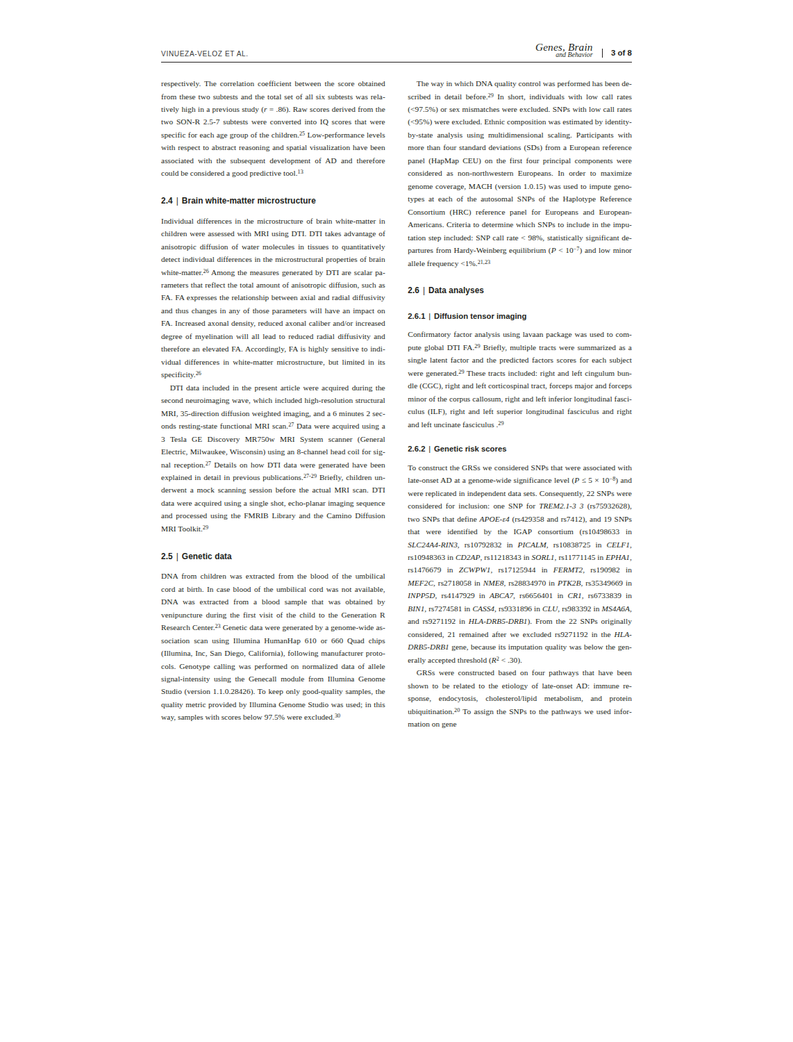Vinueza-Veloz et al.
Genes, Brain and Behavior
3 of 8
respectively. The correlation coefficient between the score obtained from these two subtests and the total set of all six subtests was relatively high in a previous study (r = .86). Raw scores derived from the two SON-R 2.5-7 subtests were converted into IQ scores that were specific for each age group of the children.25 Low-performance levels with respect to abstract reasoning and spatial visualization have been associated with the subsequent development of AD and therefore could be considered a good predictive tool.13
2.4|Brain white-matter microstructure
Individual differences in the microstructure of brain white-matter in children were assessed with MRI using DTI. DTI takes advantage of anisotropic diffusion of water molecules in tissues to quantitatively detect individual differences in the microstructural properties of brain white-matter.26 Among the measures generated by DTI are scalar parameters that reflect the total amount of anisotropic diffusion, such as FA. FA expresses the relationship between axial and radial diffusivity and thus changes in any of those parameters will have an impact on FA. Increased axonal density, reduced axonal caliber and/or increased degree of myelination will all lead to reduced radial diffusivity and therefore an elevated FA. Accordingly, FA is highly sensitive to individual differences in white-matter microstructure, but limited in its specificity.26
DTI data included in the present article were acquired during the second neuroimaging wave, which included high-resolution structural MRI, 35-direction diffusion weighted imaging, and a 6 minutes 2 seconds resting-state functional MRI scan.27 Data were acquired using a 3 Tesla GE Discovery MR750w MRI System scanner (General Electric, Milwaukee, Wisconsin) using an 8-channel head coil for signal reception.27 Details on how DTI data were generated have been explained in detail in previous publications.27-29 Briefly, children underwent a mock scanning session before the actual MRI scan. DTI data were acquired using a single shot, echo-planar imaging sequence and processed using the FMRIB Library and the Camino Diffusion MRI Toolkit.29
2.5|Genetic data
DNA from children was extracted from the blood of the umbilical cord at birth. In case blood of the umbilical cord was not available, DNA was extracted from a blood sample that was obtained by venipuncture during the first visit of the child to the Generation R Research Center.23 Genetic data were generated by a genome-wide association scan using Illumina HumanHap 610 or 660 Quad chips (Illumina, Inc, San Diego, California), following manufacturer protocols. Genotype calling was performed on normalized data of allele signal-intensity using the Genecall module from Illumina Genome Studio (version 1.1.0.28426). To keep only good-quality samples, the quality metric provided by Illumina Genome Studio was used; in this way, samples with scores below 97.5% were excluded.30
The way in which DNA quality control was performed has been described in detail before.29 In short, individuals with low call rates (<97.5%) or sex mismatches were excluded. SNPs with low call rates (<95%) were excluded. Ethnic composition was estimated by identity-by-state analysis using multidimensional scaling. Participants with more than four standard deviations (SDs) from a European reference panel (HapMap CEU) on the first four principal components were considered as non-northwestern Europeans. In order to maximize genome coverage, MACH (version 1.0.15) was used to impute genotypes at each of the autosomal SNPs of the Haplotype Reference Consortium (HRC) reference panel for Europeans and European-Americans. Criteria to determine which SNPs to include in the imputation step included: SNP call rate < 98%, statistically significant departures from Hardy-Weinberg equilibrium (P < 10−7) and low minor allele frequency <1%.21,23
2.6|Data analyses
2.6.1|Diffusion tensor imaging
Confirmatory factor analysis using lavaan package was used to compute global DTI FA.29 Briefly, multiple tracts were summarized as a single latent factor and the predicted factors scores for each subject were generated.29 These tracts included: right and left cingulum bundle (CGC), right and left corticospinal tract, forceps major and forceps minor of the corpus callosum, right and left inferior longitudinal fasciculus (ILF), right and left superior longitudinal fasciculus and right and left uncinate fasciculus .29
2.6.2|Genetic risk scores
To construct the GRSs we considered SNPs that were associated with late-onset AD at a genome-wide significance level (P ≤ 5 × 10−8) and were replicated in independent data sets. Consequently, 22 SNPs were considered for inclusion: one SNP for TREM2.1-3 3 (rs75932628), two SNPs that define APOE-ε4 (rs429358 and rs7412), and 19 SNPs that were identified by the IGAP consortium (rs10498633 in SLC24A4-RIN3, rs10792832 in PICALM, rs10838725 in CELF1, rs10948363 in CD2AP, rs11218343 in SORL1, rs11771145 in EPHA1, rs1476679 in ZCWPW1, rs17125944 in FERMT2, rs190982 in MEF2C, rs2718058 in NME8, rs28834970 in PTK2B, rs35349669 in INPP5D, rs4147929 in ABCA7, rs6656401 in CR1, rs6733839 in BIN1, rs7274581 in CASS4, rs9331896 in CLU, rs983392 in MS4A6A, and rs9271192 in HLA-DRB5-DRB1). From the 22 SNPs originally considered, 21 remained after we excluded rs9271192 in the HLA-DRB5-DRB1 gene, because its imputation quality was below the generally accepted threshold (R2 < .30).
GRSs were constructed based on four pathways that have been shown to be related to the etiology of late-onset AD: immune response, endocytosis, cholesterol/lipid metabolism, and protein ubiquitination.20 To assign the SNPs to the pathways we used information on gene